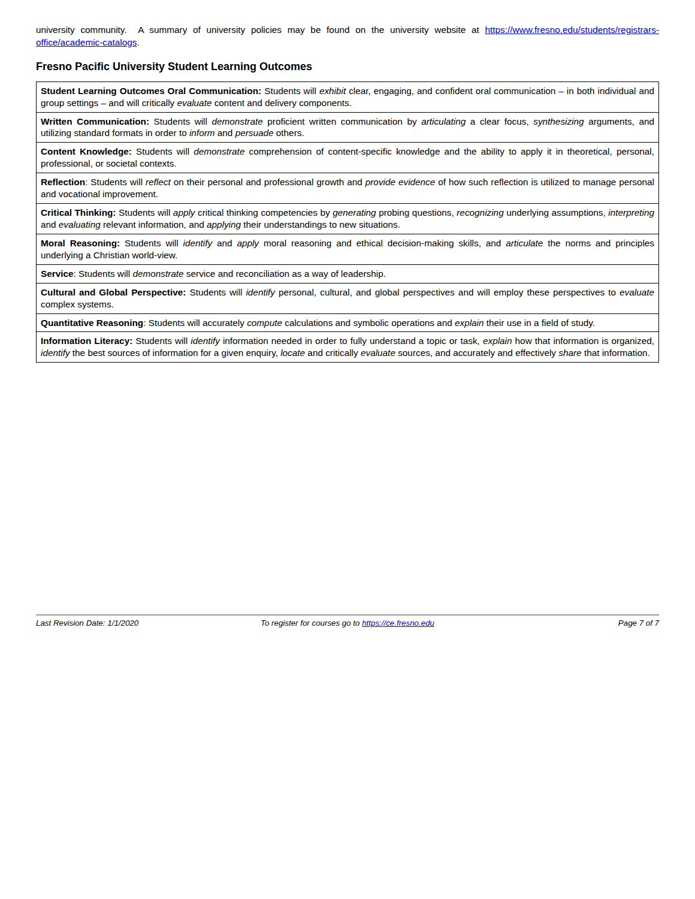university community. A summary of university policies may be found on the university website at https://www.fresno.edu/students/registrars-office/academic-catalogs.
Fresno Pacific University Student Learning Outcomes
| Student Learning Outcomes Oral Communication: Students will exhibit clear, engaging, and confident oral communication – in both individual and group settings – and will critically evaluate content and delivery components. |
| Written Communication: Students will demonstrate proficient written communication by articulating a clear focus, synthesizing arguments, and utilizing standard formats in order to inform and persuade others. |
| Content Knowledge: Students will demonstrate comprehension of content-specific knowledge and the ability to apply it in theoretical, personal, professional, or societal contexts. |
| Reflection : Students will reflect on their personal and professional growth and provide evidence of how such reflection is utilized to manage personal and vocational improvement. |
| Critical Thinking: Students will apply critical thinking competencies by generating probing questions, recognizing underlying assumptions, interpreting and evaluating relevant information, and applying their understandings to new situations. |
| Moral Reasoning: Students will identify and apply moral reasoning and ethical decision-making skills, and articulate the norms and principles underlying a Christian world-view. |
| Service : Students will demonstrate service and reconciliation as a way of leadership. |
| Cultural and Global Perspective: Students will identify personal, cultural, and global perspectives and will employ these perspectives to evaluate complex systems. |
| Quantitative Reasoning : Students will accurately compute calculations and symbolic operations and explain their use in a field of study. |
| Information Literacy: Students will identify information needed in order to fully understand a topic or task, explain how that information is organized, identify the best sources of information for a given enquiry, locate and critically evaluate sources, and accurately and effectively share that information. |
Last Revision Date: 1/1/2020
To register for courses go to https://ce.fresno.edu
Page 7 of 7